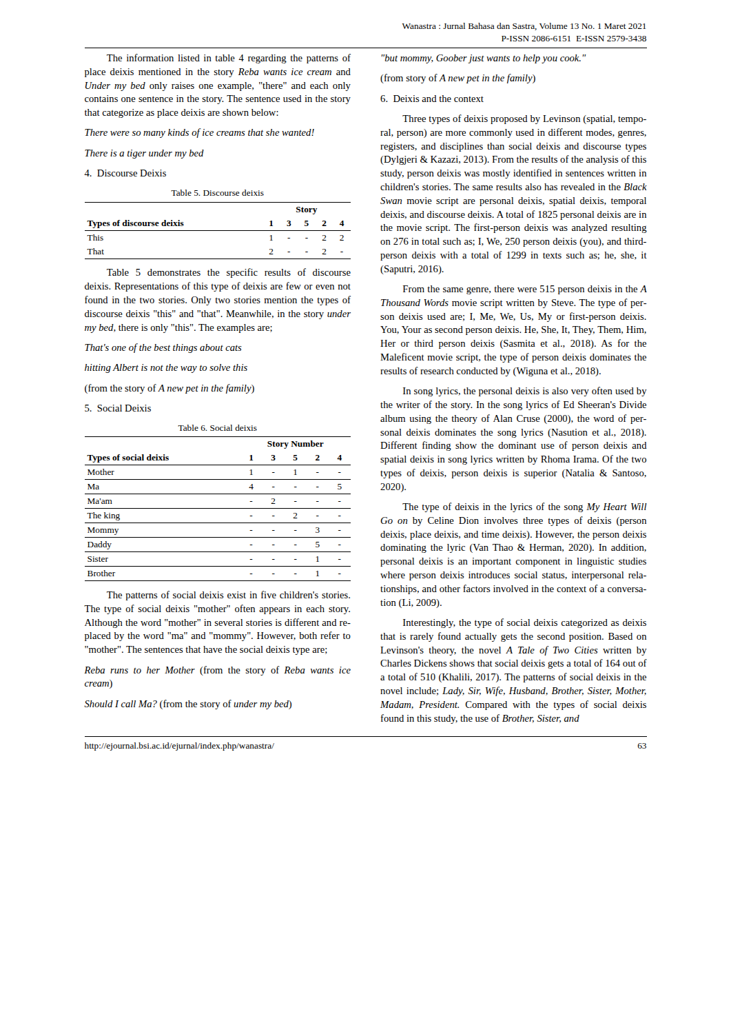Wanastra : Jurnal Bahasa dan Sastra, Volume 13 No. 1 Maret 2021
P-ISSN 2086-6151 E-ISSN 2579-3438
The information listed in table 4 regarding the patterns of place deixis mentioned in the story Reba wants ice cream and Under my bed only raises one example, "there" and each only contains one sentence in the story. The sentence used in the story that categorize as place deixis are shown below:
There were so many kinds of ice creams that she wanted!
There is a tiger under my bed
4. Discourse Deixis
Table 5. Discourse deixis
| Types of discourse deixis | Story |
| --- | --- |
| 1 | 3 | 5 | 2 | 4 |
| This | 1 | - | - | 2 | 2 |
| That | 2 | - | - | 2 | - |
Table 5 demonstrates the specific results of discourse deixis. Representations of this type of deixis are few or even not found in the two stories. Only two stories mention the types of discourse deixis "this" and "that". Meanwhile, in the story under my bed, there is only "this". The examples are;
That's one of the best things about cats
hitting Albert is not the way to solve this
(from the story of A new pet in the family)
5. Social Deixis
Table 6. Social deixis
| Types of social deixis | Story Number |
| --- | --- |
| 1 | 3 | 5 | 2 | 4 |
| Mother | 1 | - | 1 | - | - |
| Ma | 4 | - | - | - | 5 |
| Ma'am | - | 2 | - | - | - |
| The king | - | - | 2 | - | - |
| Mommy | - | - | - | 3 | - |
| Daddy | - | - | - | 5 | - |
| Sister | - | - | - | 1 | - |
| Brother | - | - | - | 1 | - |
The patterns of social deixis exist in five children's stories. The type of social deixis "mother" often appears in each story. Although the word "mother" in several stories is different and replaced by the word "ma" and "mommy". However, both refer to "mother". The sentences that have the social deixis type are;
Reba runs to her Mother (from the story of Reba wants ice cream)
Should I call Ma? (from the story of under my bed)
"but mommy, Goober just wants to help you cook."
(from story of A new pet in the family)
6. Deixis and the context
Three types of deixis proposed by Levinson (spatial, temporal, person) are more commonly used in different modes, genres, registers, and disciplines than social deixis and discourse types (Dylgjeri & Kazazi, 2013). From the results of the analysis of this study, person deixis was mostly identified in sentences written in children's stories. The same results also has revealed in the Black Swan movie script are personal deixis, spatial deixis, temporal deixis, and discourse deixis. A total of 1825 personal deixis are in the movie script. The first-person deixis was analyzed resulting on 276 in total such as; I, We, 250 person deixis (you), and third-person deixis with a total of 1299 in texts such as; he, she, it (Saputri, 2016).
From the same genre, there were 515 person deixis in the A Thousand Words movie script written by Steve. The type of person deixis used are; I, Me, We, Us, My or first-person deixis. You, Your as second person deixis. He, She, It, They, Them, Him, Her or third person deixis (Sasmita et al., 2018). As for the Maleficent movie script, the type of person deixis dominates the results of research conducted by (Wiguna et al., 2018).
In song lyrics, the personal deixis is also very often used by the writer of the story. In the song lyrics of Ed Sheeran's Divide album using the theory of Alan Cruse (2000), the word of personal deixis dominates the song lyrics (Nasution et al., 2018). Different finding show the dominant use of person deixis and spatial deixis in song lyrics written by Rhoma Irama. Of the two types of deixis, person deixis is superior (Natalia & Santoso, 2020).
The type of deixis in the lyrics of the song My Heart Will Go on by Celine Dion involves three types of deixis (person deixis, place deixis, and time deixis). However, the person deixis dominating the lyric (Van Thao & Herman, 2020). In addition, personal deixis is an important component in linguistic studies where person deixis introduces social status, interpersonal relationships, and other factors involved in the context of a conversation (Li, 2009).
Interestingly, the type of social deixis categorized as deixis that is rarely found actually gets the second position. Based on Levinson's theory, the novel A Tale of Two Cities written by Charles Dickens shows that social deixis gets a total of 164 out of a total of 510 (Khalili, 2017). The patterns of social deixis in the novel include; Lady, Sir, Wife, Husband, Brother, Sister, Mother, Madam, President. Compared with the types of social deixis found in this study, the use of Brother, Sister, and
http://ejournal.bsi.ac.id/ejurnal/index.php/wanastra/ 63